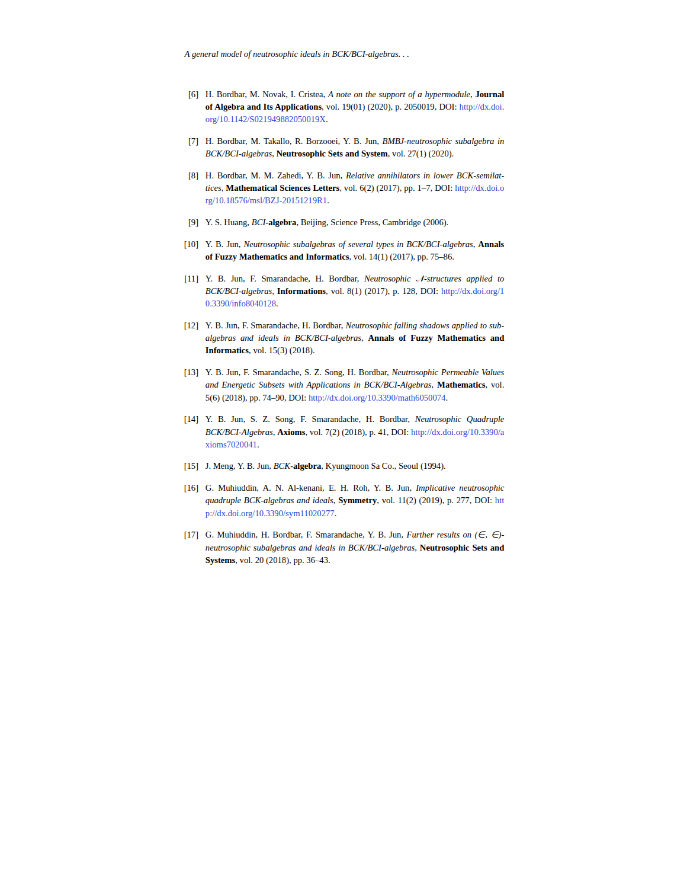A general model of neutrosophic ideals in BCK/BCI-algebras. . .
[6] H. Bordbar, M. Novak, I. Cristea, A note on the support of a hypermodule, Journal of Algebra and Its Applications, vol. 19(01) (2020), p. 2050019, DOI: http://dx.doi.org/10.1142/S021949882050019X.
[7] H. Bordbar, M. Takallo, R. Borzooei, Y. B. Jun, BMBJ-neutrosophic subalgebra in BCK/BCI-algebras, Neutrosophic Sets and System, vol. 27(1) (2020).
[8] H. Bordbar, M. M. Zahedi, Y. B. Jun, Relative annihilators in lower BCK-semilattices, Mathematical Sciences Letters, vol. 6(2) (2017), pp. 1–7, DOI: http://dx.doi.org/10.18576/msl/BZJ-20151219R1.
[9] Y. S. Huang, BCI-algebra, Beijing, Science Press, Cambridge (2006).
[10] Y. B. Jun, Neutrosophic subalgebras of several types in BCK/BCI-algebras, Annals of Fuzzy Mathematics and Informatics, vol. 14(1) (2017), pp. 75–86.
[11] Y. B. Jun, F. Smarandache, H. Bordbar, Neutrosophic 𝒩-structures applied to BCK/BCI-algebras, Informations, vol. 8(1) (2017), p. 128, DOI: http://dx.doi.org/10.3390/info8040128.
[12] Y. B. Jun, F. Smarandache, H. Bordbar, Neutrosophic falling shadows applied to subalgebras and ideals in BCK/BCI-algebras, Annals of Fuzzy Mathematics and Informatics, vol. 15(3) (2018).
[13] Y. B. Jun, F. Smarandache, S. Z. Song, H. Bordbar, Neutrosophic Permeable Values and Energetic Subsets with Applications in BCK/BCI-Algebras, Mathematics, vol. 5(6) (2018), pp. 74–90, DOI: http://dx.doi.org/10.3390/math6050074.
[14] Y. B. Jun, S. Z. Song, F. Smarandache, H. Bordbar, Neutrosophic Quadruple BCK/BCI-Algebras, Axioms, vol. 7(2) (2018), p. 41, DOI: http://dx.doi.org/10.3390/axioms7020041.
[15] J. Meng, Y. B. Jun, BCK-algebra, Kyungmoon Sa Co., Seoul (1994).
[16] G. Muhiuddin, A. N. Al-kenani, E. H. Roh, Y. B. Jun, Implicative neutrosophic quadruple BCK-algebras and ideals, Symmetry, vol. 11(2) (2019), p. 277, DOI: http://dx.doi.org/10.3390/sym11020277.
[17] G. Muhiuddin, H. Bordbar, F. Smarandache, Y. B. Jun, Further results on (∈, ∈)-neutrosophic subalgebras and ideals in BCK/BCI-algebras, Neutrosophic Sets and Systems, vol. 20 (2018), pp. 36–43.